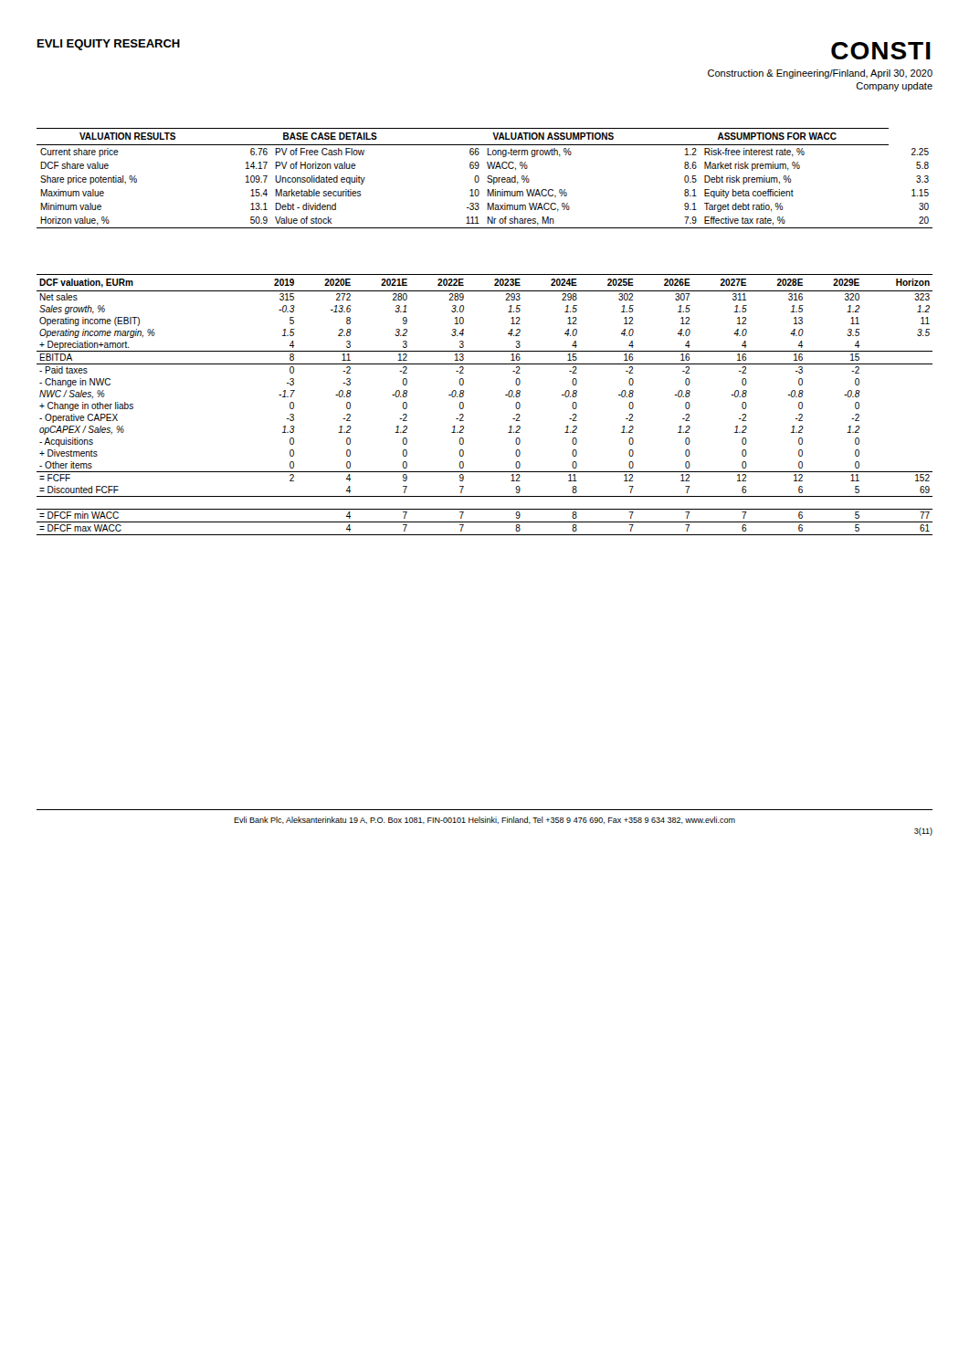EVLI EQUITY RESEARCH
CONSTI
Construction & Engineering/Finland, April 30, 2020
Company update
| VALUATION RESULTS | BASE CASE DETAILS | VALUATION ASSUMPTIONS | ASSUMPTIONS FOR WACC |
| --- | --- | --- | --- |
| Current share price | 6.76 | PV of Free Cash Flow | 66 | Long-term growth, % | 1.2 | Risk-free interest rate, % | 2.25 |
| DCF share value | 14.17 | PV of Horizon value | 69 | WACC, % | 8.6 | Market risk premium, % | 5.8 |
| Share price potential, % | 109.7 | Unconsolidated equity | 0 | Spread, % | 0.5 | Debt risk premium, % | 3.3 |
| Maximum value | 15.4 | Marketable securities | 10 | Minimum WACC, % | 8.1 | Equity beta coefficient | 1.15 |
| Minimum value | 13.1 | Debt - dividend | -33 | Maximum WACC, % | 9.1 | Target debt ratio, % | 30 |
| Horizon value, % | 50.9 | Value of stock | 111 | Nr of shares, Mn | 7.9 | Effective tax rate, % | 20 |
| DCF valuation, EURm | 2019 | 2020E | 2021E | 2022E | 2023E | 2024E | 2025E | 2026E | 2027E | 2028E | 2029E | Horizon |
| --- | --- | --- | --- | --- | --- | --- | --- | --- | --- | --- | --- | --- |
| Net sales | 315 | 272 | 280 | 289 | 293 | 298 | 302 | 307 | 311 | 316 | 320 | 323 |
| Sales growth, % | -0.3 | -13.6 | 3.1 | 3.0 | 1.5 | 1.5 | 1.5 | 1.5 | 1.5 | 1.5 | 1.2 | 1.2 |
| Operating income (EBIT) | 5 | 8 | 9 | 10 | 12 | 12 | 12 | 12 | 12 | 13 | 11 | 11 |
| Operating income margin, % | 1.5 | 2.8 | 3.2 | 3.4 | 4.2 | 4.0 | 4.0 | 4.0 | 4.0 | 4.0 | 3.5 | 3.5 |
| + Depreciation+amort. | 4 | 3 | 3 | 3 | 3 | 4 | 4 | 4 | 4 | 4 | 4 | |
| EBITDA | 8 | 11 | 12 | 13 | 16 | 15 | 16 | 16 | 16 | 16 | 15 | |
| - Paid taxes | 0 | -2 | -2 | -2 | -2 | -2 | -2 | -2 | -2 | -3 | -2 | |
| - Change in NWC | -3 | -3 | 0 | 0 | 0 | 0 | 0 | 0 | 0 | 0 | 0 | |
| NWC / Sales, % | -1.7 | -0.8 | -0.8 | -0.8 | -0.8 | -0.8 | -0.8 | -0.8 | -0.8 | -0.8 | -0.8 | |
| + Change in other liabs | 0 | 0 | 0 | 0 | 0 | 0 | 0 | 0 | 0 | 0 | 0 | |
| - Operative CAPEX | -3 | -2 | -2 | -2 | -2 | -2 | -2 | -2 | -2 | -2 | -2 | |
| opCAPEX / Sales, % | 1.3 | 1.2 | 1.2 | 1.2 | 1.2 | 1.2 | 1.2 | 1.2 | 1.2 | 1.2 | 1.2 | |
| - Acquisitions | 0 | 0 | 0 | 0 | 0 | 0 | 0 | 0 | 0 | 0 | 0 | |
| + Divestments | 0 | 0 | 0 | 0 | 0 | 0 | 0 | 0 | 0 | 0 | 0 | |
| - Other items | 0 | 0 | 0 | 0 | 0 | 0 | 0 | 0 | 0 | 0 | 0 | |
| = FCFF | 2 | 4 | 9 | 9 | 12 | 11 | 12 | 12 | 12 | 12 | 11 | 152 |
| = Discounted FCFF | | 4 | 7 | 7 | 9 | 8 | 7 | 7 | 6 | 6 | 5 | 69 |
| = DFCF min WACC | | 4 | 7 | 7 | 9 | 8 | 7 | 7 | 7 | 6 | 5 | 77 |
| = DFCF max WACC | | 4 | 7 | 7 | 8 | 8 | 7 | 7 | 6 | 6 | 5 | 61 |
Evli Bank Plc, Aleksanterinkatu 19 A, P.O. Box 1081, FIN-00101 Helsinki, Finland, Tel +358 9 476 690, Fax +358 9 634 382, www.evli.com
3(11)